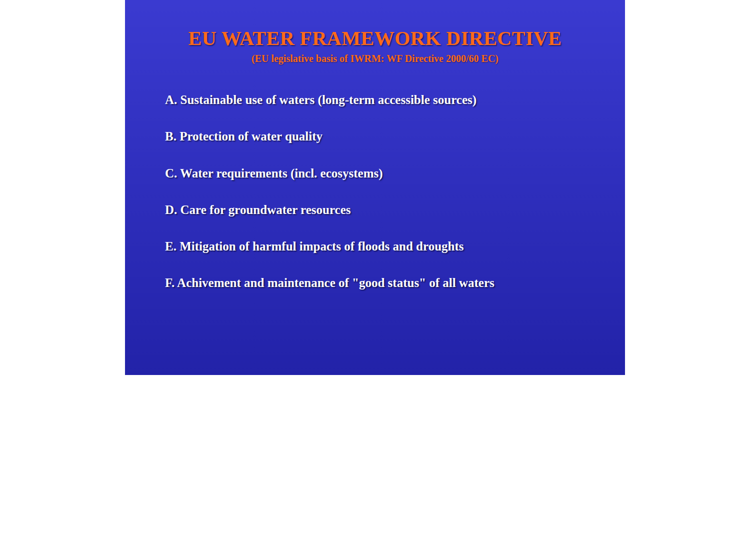EU WATER FRAMEWORK DIRECTIVE
(EU legislative basis of IWRM: WF Directive 2000/60 EC)
A. Sustainable use of waters (long-term accessible sources)
B. Protection of water quality
C. Water requirements (incl. ecosystems)
D. Care for groundwater resources
E. Mitigation of harmful impacts of floods and droughts
F. Achivement and maintenance of "good status" of all waters